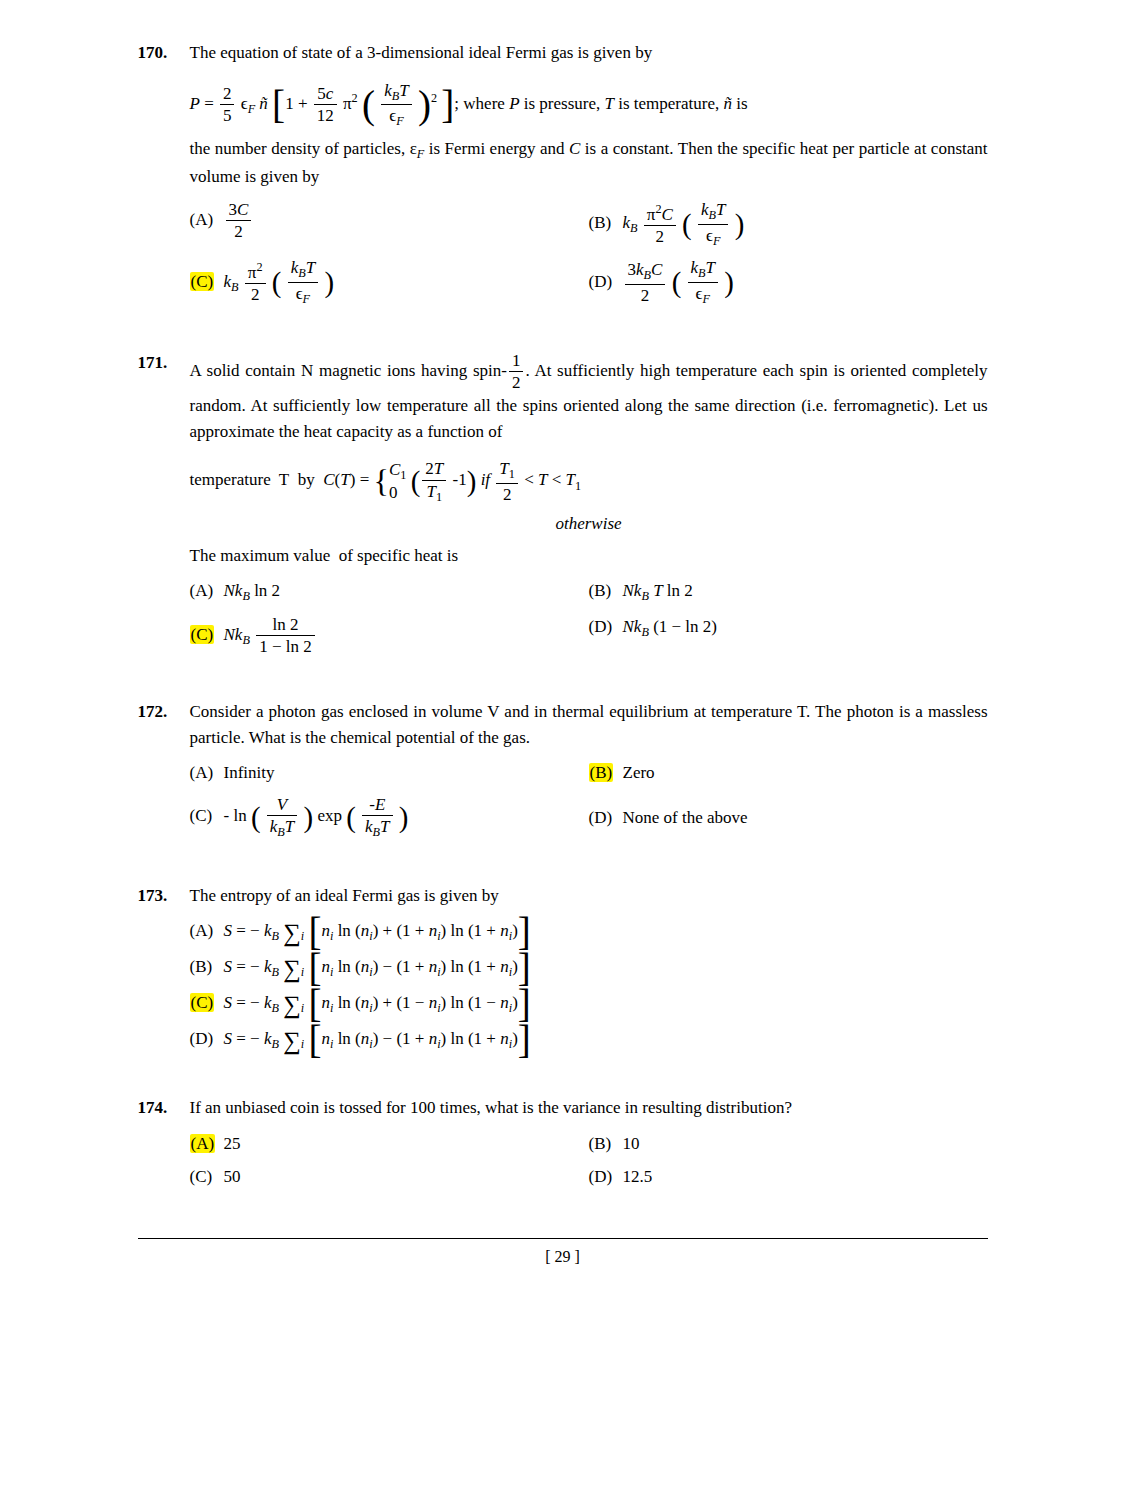170.
The equation of state of a 3-dimensional ideal Fermi gas is given by
P = 25 ϵF ñ [1 + 5c 12 π2 ( kBT ϵF )2 ]; where P is pressure, T is temperature, ñ is
the number density of particles, εF is Fermi energy and C is a constant. Then the specific heat per particle at constant volume is given by
(A) 3C 2
(B) kB π2C 2 ( kBT ϵF )
(C) kB π22 ( kBT ϵF )
(D) 3kBC 2 ( kBT ϵF )
171.
A solid contain N magnetic ions having spin-12. At sufficiently high temperature each spin is oriented completely random. At sufficiently low temperature all the spins oriented along the same direction (i.e. ferromagnetic). Let us approximate the heat capacity as a function of
temperature T by C(T) = { C1 0 (2T T1 -1) if T12 < T < T1
otherwise
The maximum value of specific heat is
(A) NkB ln 2
(B) NkB T ln 2
(C) NkB ln 21 − ln 2
(D) NkB (1 − ln 2)
172.
Consider a photon gas enclosed in volume V and in thermal equilibrium at temperature T. The photon is a massless particle. What is the chemical potential of the gas.
(A) Infinity
(B) Zero
(C) - ln ( VkBT ) exp ( -E kBT )
(D) None of the above
173.
The entropy of an ideal Fermi gas is given by
(A) S = − kB ∑i [ni ln (ni) + (1 + ni) ln (1 + ni)]
(B) S = − kB ∑i [ni ln (ni) − (1 + ni) ln (1 + ni)]
(C) S = − kB ∑i [ni ln (ni) + (1 − ni) ln (1 − ni)]
(D) S = − kB ∑i [ni ln (ni) − (1 + ni) ln (1 + ni)]
174.
If an unbiased coin is tossed for 100 times, what is the variance in resulting distribution?
(A) 25
(B) 10
(C) 50
(D) 12.5
[ 29 ]